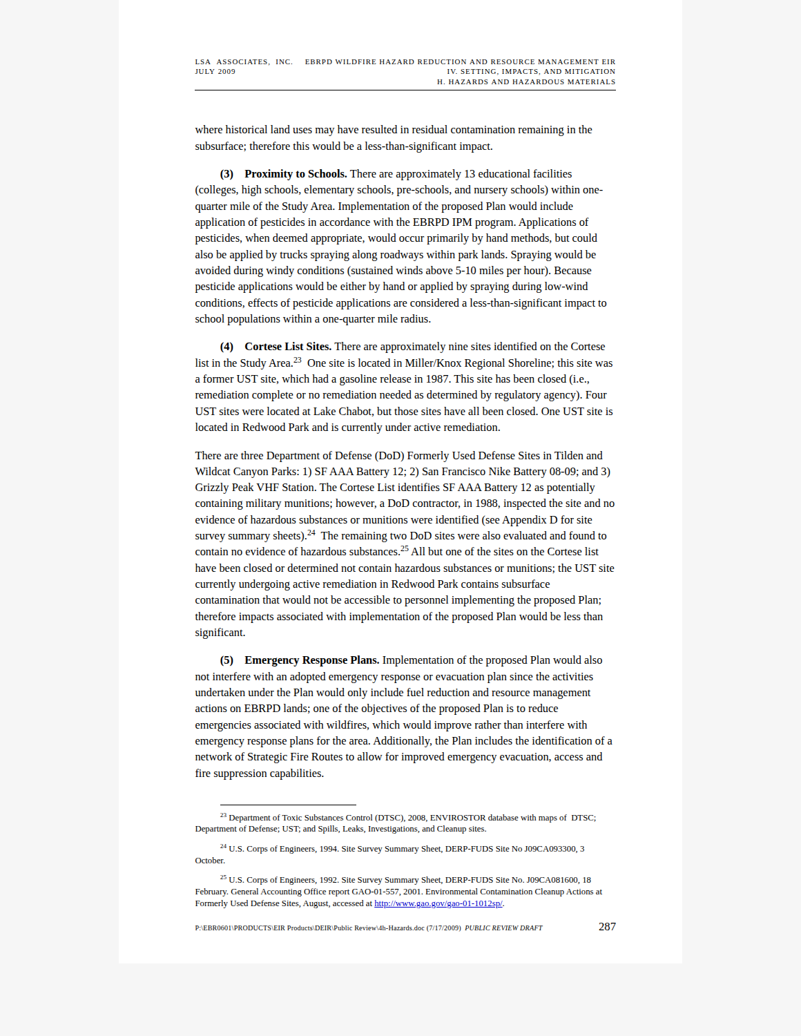LSA ASSOCIATES, INC.
JULY 2009
EBRPD WILDFIRE HAZARD REDUCTION AND RESOURCE MANAGEMENT EIR
IV. SETTING, IMPACTS, AND MITIGATION
H. HAZARDS AND HAZARDOUS MATERIALS
where historical land uses may have resulted in residual contamination remaining in the subsurface; therefore this would be a less-than-significant impact.
(3) Proximity to Schools. There are approximately 13 educational facilities (colleges, high schools, elementary schools, pre-schools, and nursery schools) within one-quarter mile of the Study Area. Implementation of the proposed Plan would include application of pesticides in accordance with the EBRPD IPM program. Applications of pesticides, when deemed appropriate, would occur primarily by hand methods, but could also be applied by trucks spraying along roadways within park lands. Spraying would be avoided during windy conditions (sustained winds above 5-10 miles per hour). Because pesticide applications would be either by hand or applied by spraying during low-wind conditions, effects of pesticide applications are considered a less-than-significant impact to school populations within a one-quarter mile radius.
(4) Cortese List Sites. There are approximately nine sites identified on the Cortese list in the Study Area.23 One site is located in Miller/Knox Regional Shoreline; this site was a former UST site, which had a gasoline release in 1987. This site has been closed (i.e., remediation complete or no remediation needed as determined by regulatory agency). Four UST sites were located at Lake Chabot, but those sites have all been closed. One UST site is located in Redwood Park and is currently under active remediation.
There are three Department of Defense (DoD) Formerly Used Defense Sites in Tilden and Wildcat Canyon Parks: 1) SF AAA Battery 12; 2) San Francisco Nike Battery 08-09; and 3) Grizzly Peak VHF Station. The Cortese List identifies SF AAA Battery 12 as potentially containing military munitions; however, a DoD contractor, in 1988, inspected the site and no evidence of hazardous substances or munitions were identified (see Appendix D for site survey summary sheets).24 The remaining two DoD sites were also evaluated and found to contain no evidence of hazardous substances.25 All but one of the sites on the Cortese list have been closed or determined not contain hazardous substances or munitions; the UST site currently undergoing active remediation in Redwood Park contains subsurface contamination that would not be accessible to personnel implementing the proposed Plan; therefore impacts associated with implementation of the proposed Plan would be less than significant.
(5) Emergency Response Plans. Implementation of the proposed Plan would also not interfere with an adopted emergency response or evacuation plan since the activities undertaken under the Plan would only include fuel reduction and resource management actions on EBRPD lands; one of the objectives of the proposed Plan is to reduce emergencies associated with wildfires, which would improve rather than interfere with emergency response plans for the area. Additionally, the Plan includes the identification of a network of Strategic Fire Routes to allow for improved emergency evacuation, access and fire suppression capabilities.
23 Department of Toxic Substances Control (DTSC), 2008, ENVIROSTOR database with maps of DTSC; Department of Defense; UST; and Spills, Leaks, Investigations, and Cleanup sites.
24 U.S. Corps of Engineers, 1994. Site Survey Summary Sheet, DERP-FUDS Site No J09CA093300, 3 October.
25 U.S. Corps of Engineers, 1992. Site Survey Summary Sheet, DERP-FUDS Site No. J09CA081600, 18 February. General Accounting Office report GAO-01-557, 2001. Environmental Contamination Cleanup Actions at Formerly Used Defense Sites, August, accessed at http://www.gao.gov/gao-01-1012sp/.
P:\EBR0601\PRODUCTS\EIR Products\DEIR\Public Review\4h-Hazards.doc (7/17/2009) PUBLIC REVIEW DRAFT
287